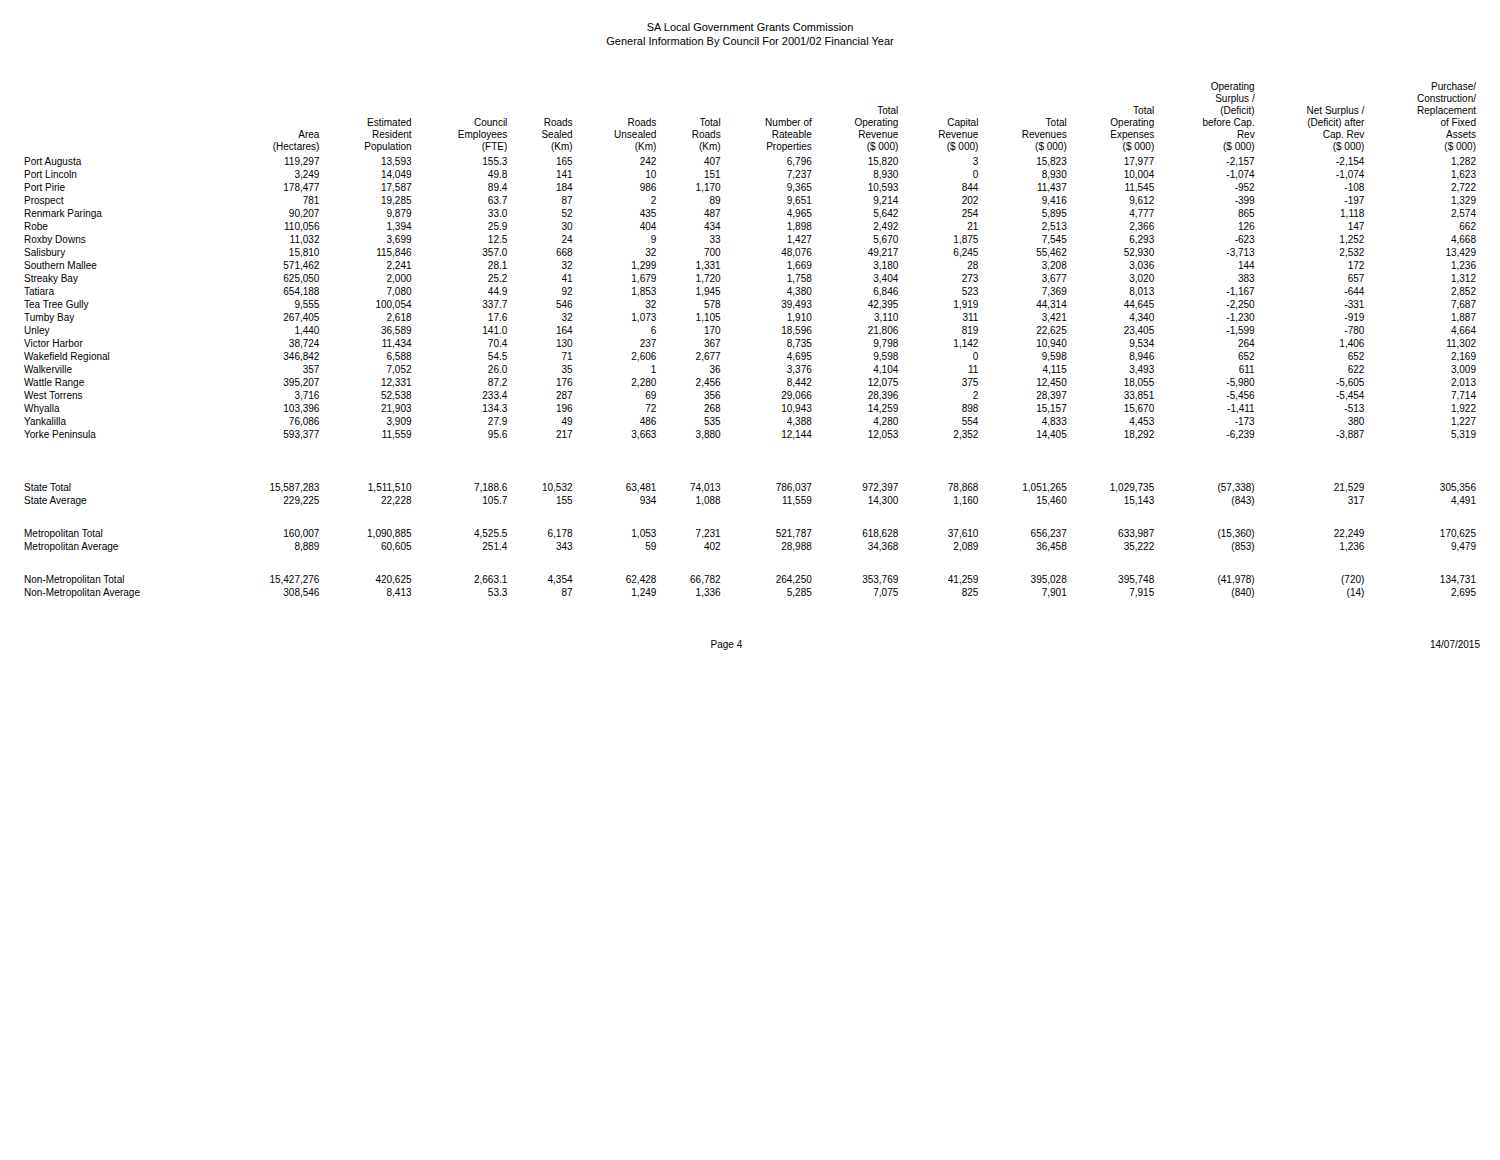SA Local Government Grants Commission
General Information By Council For 2001/02 Financial Year
| | Area (Hectares) | Estimated Resident Population | Council Employees (FTE) | Roads Sealed (Km) | Roads Unsealed (Km) | Total Roads (Km) | Number of Rateable Properties | Total Operating Revenue ($ 000) | Capital Revenue ($ 000) | Total Revenues ($ 000) | Total Operating Expenses ($ 000) | Operating Surplus / (Deficit) before Cap. Rev ($ 000) | Net Surplus / (Deficit) after Cap. Rev ($ 000) | Purchase/ Construction/ Replacement of Fixed Assets ($ 000) |
| --- | --- | --- | --- | --- | --- | --- | --- | --- | --- | --- | --- | --- | --- | --- |
| Port Augusta | 119,297 | 13,593 | 155.3 | 165 | 242 | 407 | 6,796 | 15,820 | 3 | 15,823 | 17,977 | -2,157 | -2,154 | 1,282 |
| Port Lincoln | 3,249 | 14,049 | 49.8 | 141 | 10 | 151 | 7,237 | 8,930 | 0 | 8,930 | 10,004 | -1,074 | -1,074 | 1,623 |
| Port Pirie | 178,477 | 17,587 | 89.4 | 184 | 986 | 1,170 | 9,365 | 10,593 | 844 | 11,437 | 11,545 | -952 | -108 | 2,722 |
| Prospect | 781 | 19,285 | 63.7 | 87 | 2 | 89 | 9,651 | 9,214 | 202 | 9,416 | 9,612 | -399 | -197 | 1,329 |
| Renmark Paringa | 90,207 | 9,879 | 33.0 | 52 | 435 | 487 | 4,965 | 5,642 | 254 | 5,895 | 4,777 | 865 | 1,118 | 2,574 |
| Robe | 110,056 | 1,394 | 25.9 | 30 | 404 | 434 | 1,898 | 2,492 | 21 | 2,513 | 2,366 | 126 | 147 | 662 |
| Roxby Downs | 11,032 | 3,699 | 12.5 | 24 | 9 | 33 | 1,427 | 5,670 | 1,875 | 7,545 | 6,293 | -623 | 1,252 | 4,668 |
| Salisbury | 15,810 | 115,846 | 357.0 | 668 | 32 | 700 | 48,076 | 49,217 | 6,245 | 55,462 | 52,930 | -3,713 | 2,532 | 13,429 |
| Southern Mallee | 571,462 | 2,241 | 28.1 | 32 | 1,299 | 1,331 | 1,669 | 3,180 | 28 | 3,208 | 3,036 | 144 | 172 | 1,236 |
| Streaky Bay | 625,050 | 2,000 | 25.2 | 41 | 1,679 | 1,720 | 1,758 | 3,404 | 273 | 3,677 | 3,020 | 383 | 657 | 1,312 |
| Tatiara | 654,188 | 7,080 | 44.9 | 92 | 1,853 | 1,945 | 4,380 | 6,846 | 523 | 7,369 | 8,013 | -1,167 | -644 | 2,852 |
| Tea Tree Gully | 9,555 | 100,054 | 337.7 | 546 | 32 | 578 | 39,493 | 42,395 | 1,919 | 44,314 | 44,645 | -2,250 | -331 | 7,687 |
| Tumby Bay | 267,405 | 2,618 | 17.6 | 32 | 1,073 | 1,105 | 1,910 | 3,110 | 311 | 3,421 | 4,340 | -1,230 | -919 | 1,887 |
| Unley | 1,440 | 36,589 | 141.0 | 164 | 6 | 170 | 18,596 | 21,806 | 819 | 22,625 | 23,405 | -1,599 | -780 | 4,664 |
| Victor Harbor | 38,724 | 11,434 | 70.4 | 130 | 237 | 367 | 8,735 | 9,798 | 1,142 | 10,940 | 9,534 | 264 | 1,406 | 11,302 |
| Wakefield Regional | 346,842 | 6,588 | 54.5 | 71 | 2,606 | 2,677 | 4,695 | 9,598 | 0 | 9,598 | 8,946 | 652 | 652 | 2,169 |
| Walkerville | 357 | 7,052 | 26.0 | 35 | 1 | 36 | 3,376 | 4,104 | 11 | 4,115 | 3,493 | 611 | 622 | 3,009 |
| Wattle Range | 395,207 | 12,331 | 87.2 | 176 | 2,280 | 2,456 | 8,442 | 12,075 | 375 | 12,450 | 18,055 | -5,980 | -5,605 | 2,013 |
| West Torrens | 3,716 | 52,538 | 233.4 | 287 | 69 | 356 | 29,066 | 28,396 | 2 | 28,397 | 33,851 | -5,456 | -5,454 | 7,714 |
| Whyalla | 103,396 | 21,903 | 134.3 | 196 | 72 | 268 | 10,943 | 14,259 | 898 | 15,157 | 15,670 | -1,411 | -513 | 1,922 |
| Yankalilla | 76,086 | 3,909 | 27.9 | 49 | 486 | 535 | 4,388 | 4,280 | 554 | 4,833 | 4,453 | -173 | 380 | 1,227 |
| Yorke Peninsula | 593,377 | 11,559 | 95.6 | 217 | 3,663 | 3,880 | 12,144 | 12,053 | 2,352 | 14,405 | 18,292 | -6,239 | -3,887 | 5,319 |
| State Total | 15,587,283 | 1,511,510 | 7,188.6 | 10,532 | 63,481 | 74,013 | 786,037 | 972,397 | 78,868 | 1,051,265 | 1,029,735 | (57,338) | 21,529 | 305,356 |
| State Average | 229,225 | 22,228 | 105.7 | 155 | 934 | 1,088 | 11,559 | 14,300 | 1,160 | 15,460 | 15,143 | (843) | 317 | 4,491 |
| Metropolitan Total | 160,007 | 1,090,885 | 4,525.5 | 6,178 | 1,053 | 7,231 | 521,787 | 618,628 | 37,610 | 656,237 | 633,987 | (15,360) | 22,249 | 170,625 |
| Metropolitan Average | 8,889 | 60,605 | 251.4 | 343 | 59 | 402 | 28,988 | 34,368 | 2,089 | 36,458 | 35,222 | (853) | 1,236 | 9,479 |
| Non-Metropolitan Total | 15,427,276 | 420,625 | 2,663.1 | 4,354 | 62,428 | 66,782 | 264,250 | 353,769 | 41,259 | 395,028 | 395,748 | (41,978) | (720) | 134,731 |
| Non-Metropolitan Average | 308,546 | 8,413 | 53.3 | 87 | 1,249 | 1,336 | 5,285 | 7,075 | 825 | 7,901 | 7,915 | (840) | (14) | 2,695 |
Page 4 14/07/2015